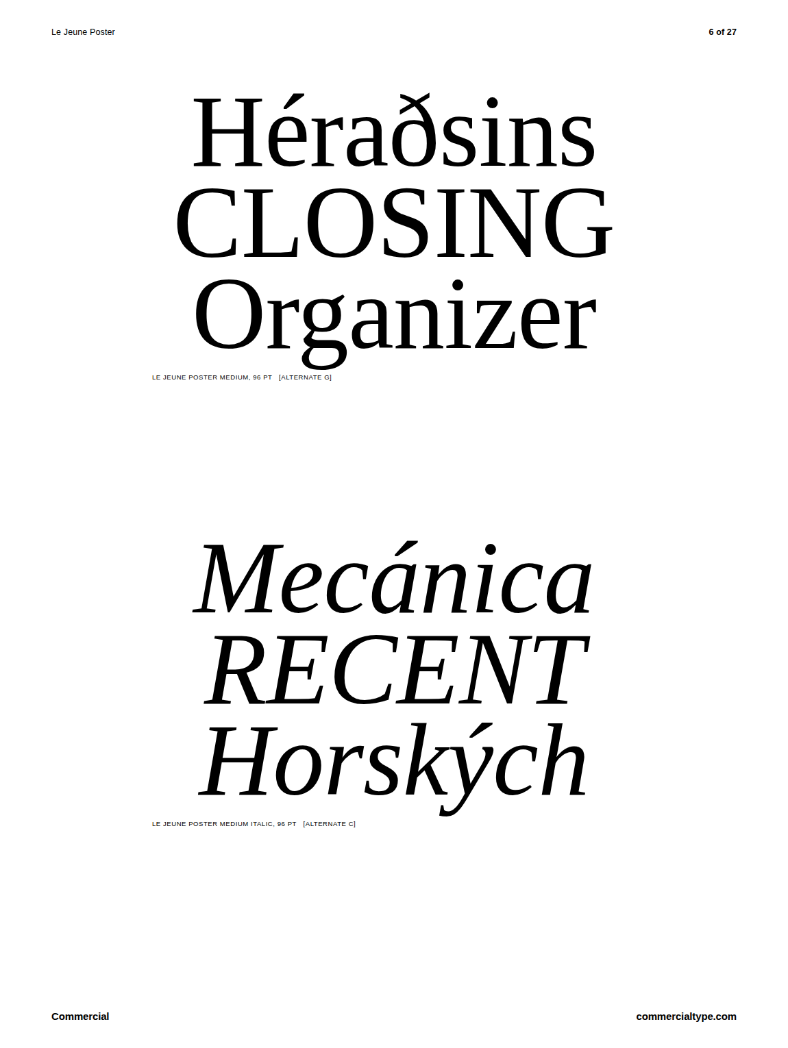Le Jeune Poster 6 of 27
Héraðsins
CLOSING
Organizer
Le Jeune Poster Medium, 96 pt [alternate g]
Mecánica
RECENT
Horských
Le Jeune Poster Medium Italic, 96 pt [alternate C]
Commercial commercialtype.com